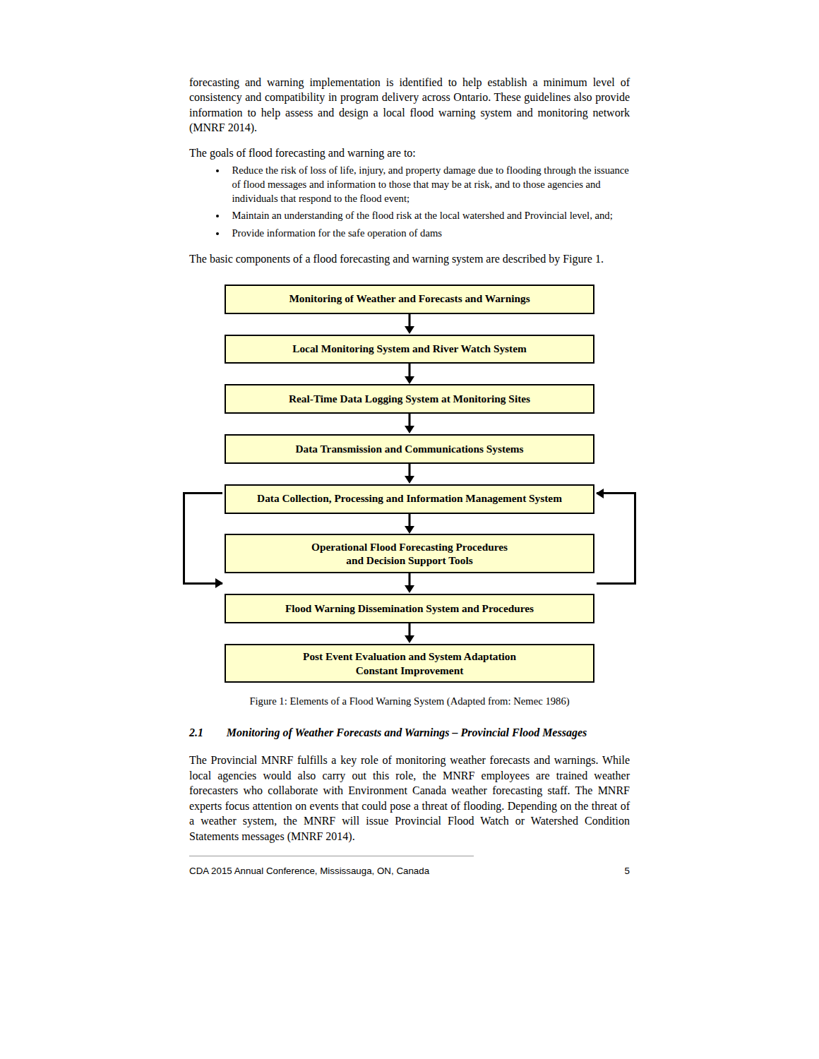forecasting and warning implementation is identified to help establish a minimum level of consistency and compatibility in program delivery across Ontario. These guidelines also provide information to help assess and design a local flood warning system and monitoring network (MNRF 2014).
The goals of flood forecasting and warning are to:
Reduce the risk of loss of life, injury, and property damage due to flooding through the issuance of flood messages and information to those that may be at risk, and to those agencies and individuals that respond to the flood event;
Maintain an understanding of the flood risk at the local watershed and Provincial level, and;
Provide information for the safe operation of dams
The basic components of a flood forecasting and warning system are described by Figure 1.
Monitoring of Weather and Forecasts and Warnings
Local Monitoring System and River Watch System
Real-Time Data Logging System at Monitoring Sites
Data Transmission and Communications Systems
Data Collection, Processing and Information Management System
Operational Flood Forecasting Procedures
and Decision Support Tools
Flood Warning Dissemination System and Procedures
Post Event Evaluation and System Adaptation
Constant Improvement
Figure 1: Elements of a Flood Warning System (Adapted from: Nemec 1986)
2.1 Monitoring of Weather Forecasts and Warnings – Provincial Flood Messages
The Provincial MNRF fulfills a key role of monitoring weather forecasts and warnings. While local agencies would also carry out this role, the MNRF employees are trained weather forecasters who collaborate with Environment Canada weather forecasting staff. The MNRF experts focus attention on events that could pose a threat of flooding. Depending on the threat of a weather system, the MNRF will issue Provincial Flood Watch or Watershed Condition Statements messages (MNRF 2014).
CDA 2015 Annual Conference, Mississauga, ON, Canada 5